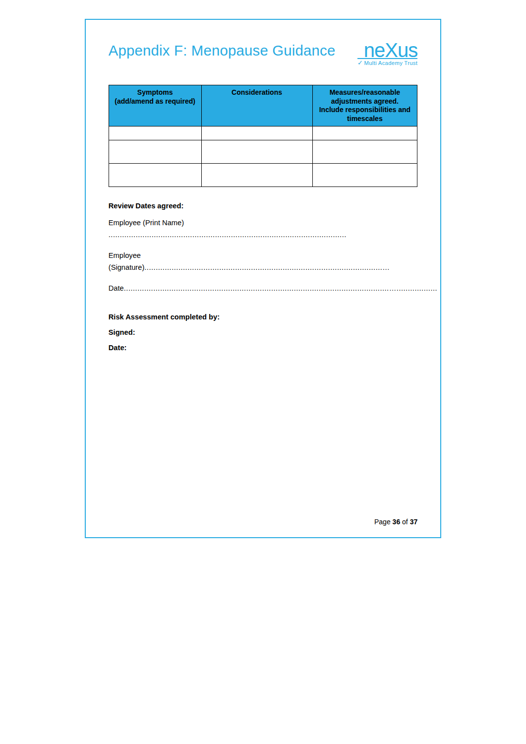Appendix F: Menopause Guidance
neXus
✓Multi Academy Trust
| Symptoms (add/amend as required) | Considerations | Measures/reasonable adjustments agreed. Include responsibilities and timescales |
| --- | --- | --- |
Review Dates agreed:
Employee (Print Name) .........................................................................................................
Employee (Signature).........................................................................................................…
Date.....................................................................................................................…..................
Risk Assessment completed by:
Signed:
Date:
Page 36 of 37